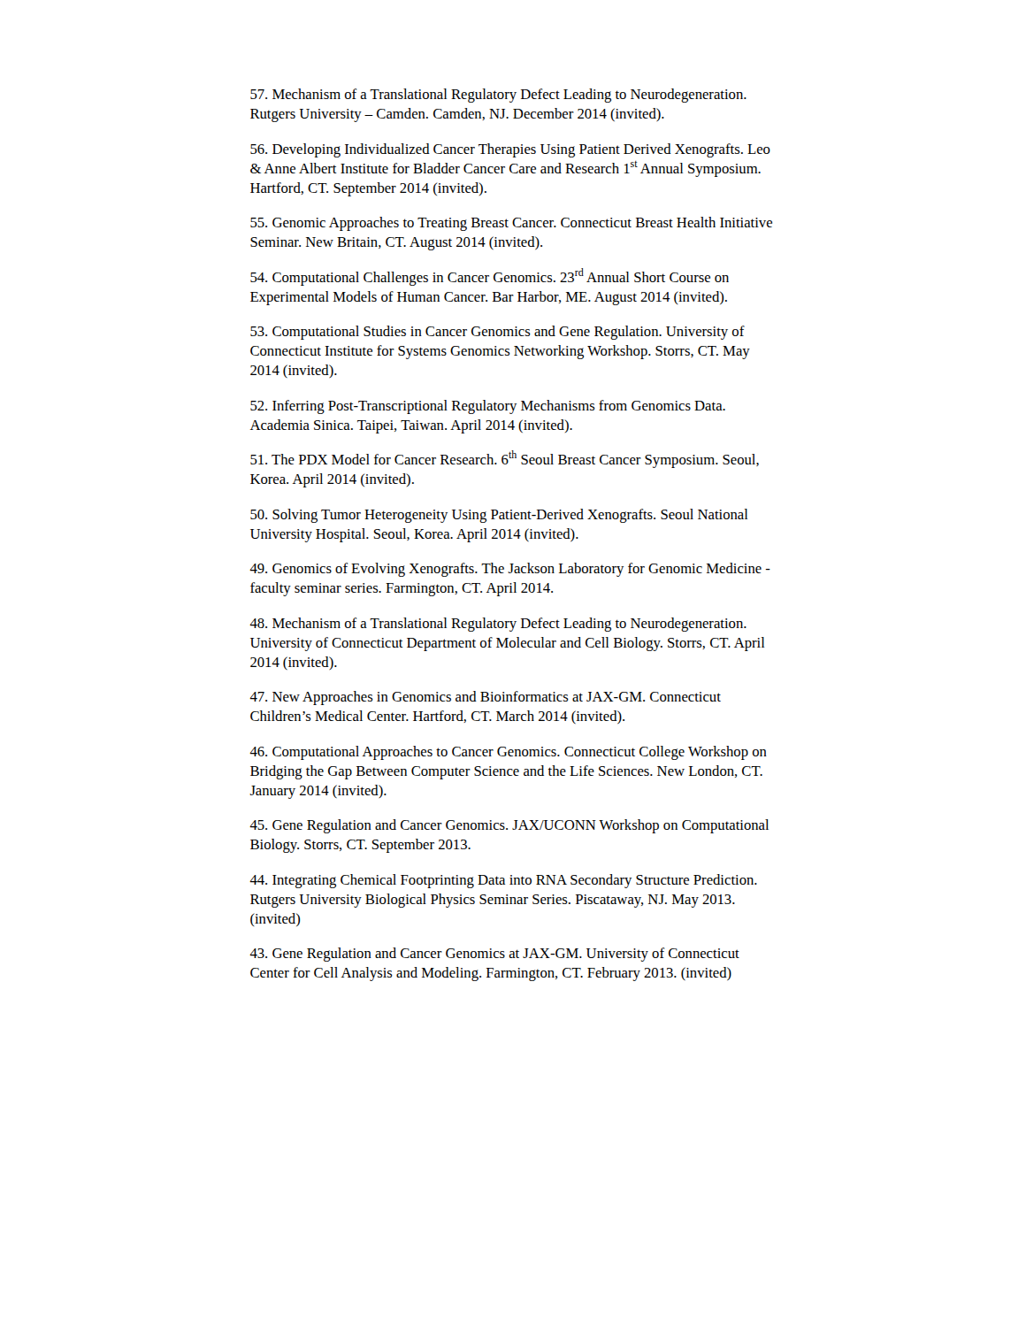57. Mechanism of a Translational Regulatory Defect Leading to Neurodegeneration. Rutgers University – Camden. Camden, NJ. December 2014 (invited).
56. Developing Individualized Cancer Therapies Using Patient Derived Xenografts. Leo & Anne Albert Institute for Bladder Cancer Care and Research 1st Annual Symposium. Hartford, CT. September 2014 (invited).
55. Genomic Approaches to Treating Breast Cancer. Connecticut Breast Health Initiative Seminar. New Britain, CT. August 2014 (invited).
54. Computational Challenges in Cancer Genomics. 23rd Annual Short Course on Experimental Models of Human Cancer. Bar Harbor, ME. August 2014 (invited).
53. Computational Studies in Cancer Genomics and Gene Regulation. University of Connecticut Institute for Systems Genomics Networking Workshop. Storrs, CT. May 2014 (invited).
52. Inferring Post-Transcriptional Regulatory Mechanisms from Genomics Data. Academia Sinica. Taipei, Taiwan. April 2014 (invited).
51. The PDX Model for Cancer Research. 6th Seoul Breast Cancer Symposium. Seoul, Korea. April 2014 (invited).
50. Solving Tumor Heterogeneity Using Patient-Derived Xenografts. Seoul National University Hospital. Seoul, Korea. April 2014 (invited).
49. Genomics of Evolving Xenografts. The Jackson Laboratory for Genomic Medicine - faculty seminar series. Farmington, CT. April 2014.
48. Mechanism of a Translational Regulatory Defect Leading to Neurodegeneration. University of Connecticut Department of Molecular and Cell Biology. Storrs, CT. April 2014 (invited).
47. New Approaches in Genomics and Bioinformatics at JAX-GM. Connecticut Children’s Medical Center. Hartford, CT. March 2014 (invited).
46. Computational Approaches to Cancer Genomics. Connecticut College Workshop on Bridging the Gap Between Computer Science and the Life Sciences. New London, CT. January 2014 (invited).
45. Gene Regulation and Cancer Genomics. JAX/UCONN Workshop on Computational Biology. Storrs, CT. September 2013.
44. Integrating Chemical Footprinting Data into RNA Secondary Structure Prediction. Rutgers University Biological Physics Seminar Series. Piscataway, NJ. May 2013. (invited)
43. Gene Regulation and Cancer Genomics at JAX-GM. University of Connecticut Center for Cell Analysis and Modeling. Farmington, CT. February 2013. (invited)